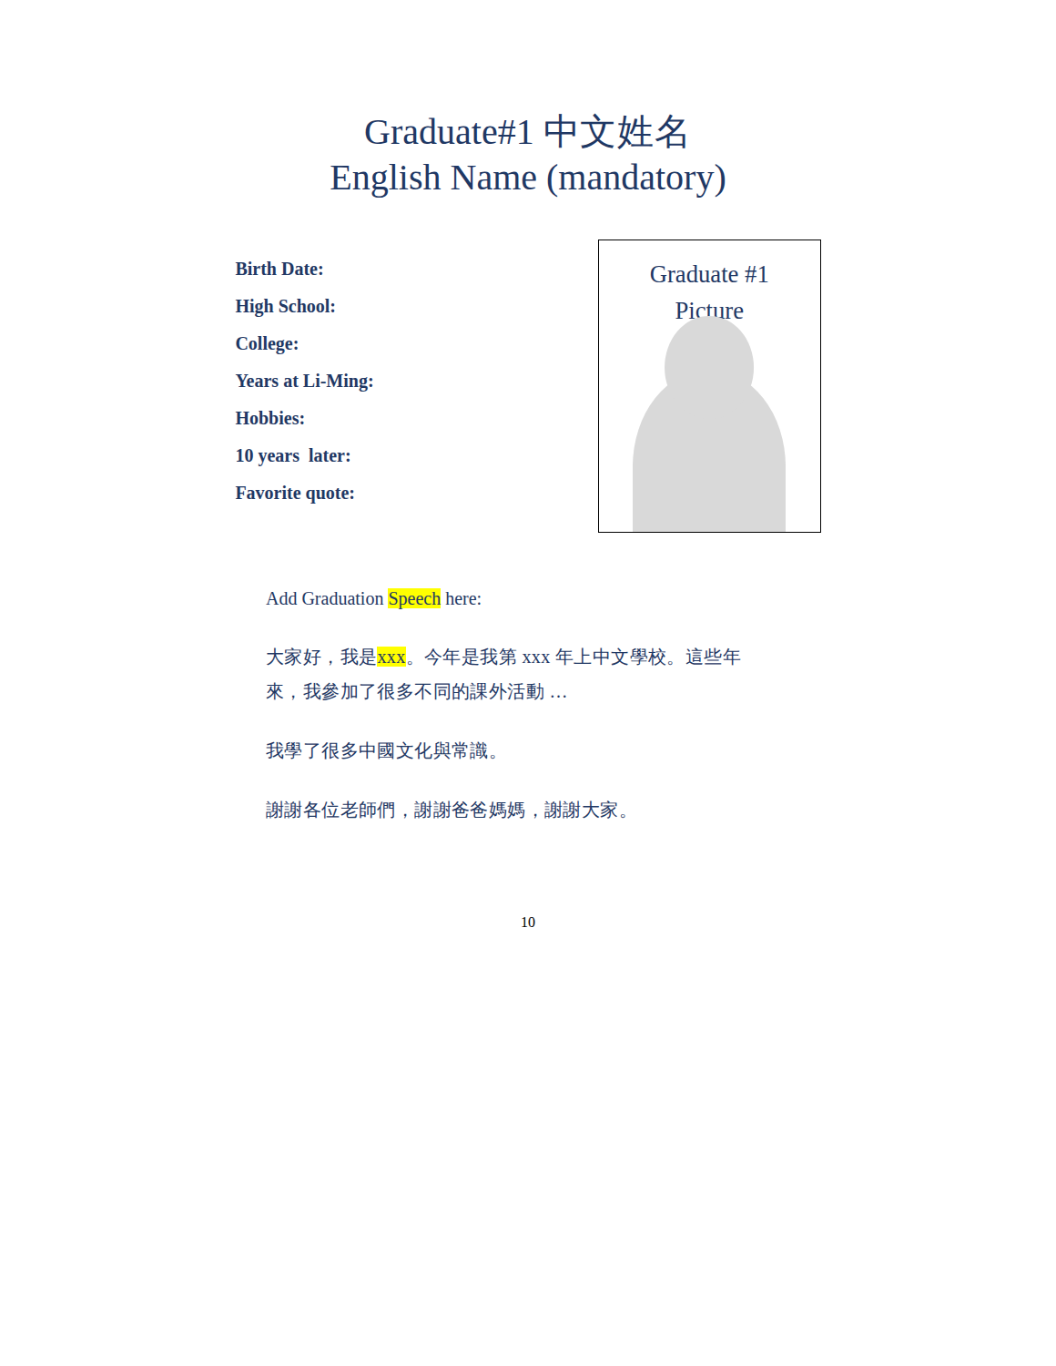Graduate#1 中文姓名
English Name (mandatory)
Birth Date:
High School:
College:
Years at Li-Ming:
Hobbies:
10 years later:
Favorite quote:
Graduate #1
Picture
Add Graduation Speech here:
大家好，我是xxx。今年是我第 xxx 年上中文學校。這些年來，我參加了很多不同的課外活動 …
我學了很多中國文化與常識。
謝謝各位老師們，謝謝爸爸媽媽，謝謝大家。
10